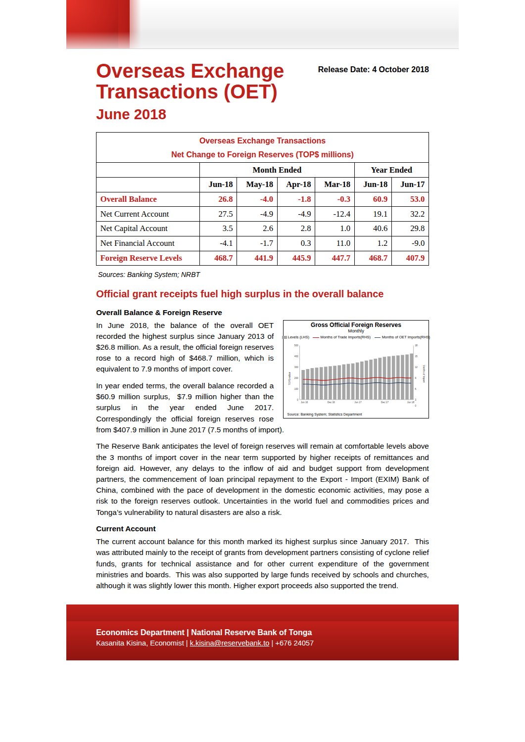Release Date: 4 October 2018
Overseas Exchange Transactions (OET)
June 2018
| Overseas Exchange Transactions |
| Net Change to Foreign Reserves (TOP$ millions) |
| | Month Ended | Year Ended |
| | Jun-18 | May-18 | Apr-18 | Mar-18 | Jun-18 | Jun-17 |
| Overall Balance | 26.8 | -4.0 | -1.8 | -0.3 | 60.9 | 53.0 |
| Net Current Account | 27.5 | -4.9 | -4.9 | -12.4 | 19.1 | 32.2 |
| Net Capital Account | 3.5 | 2.6 | 2.8 | 1.0 | 40.6 | 29.8 |
| Net Financial Account | -4.1 | -1.7 | 0.3 | 11.0 | 1.2 | -9.0 |
| Foreign Reserve Levels | 468.7 | 441.9 | 445.9 | 447.7 | 468.7 | 407.9 |
Sources: Banking System; NRBT
Official grant receipts fuel high surplus in the overall balance
Overall Balance & Foreign Reserve
Gross Official Foreign Reserves
Monthly
Levels (LHS) Months of Trade Imports(RHS) Months of OET Imports(RHS)
500 400 300 200 100 0 18 15 12 9 6 3 0 TOP$ million Months of Import Jun 16 Dec 16 Jun 17 Dec 17 Jun 18
Source: Banking System; Statistics Department
In June 2018, the balance of the overall OET recorded the highest surplus since January 2013 of $26.8 million. As a result, the official foreign reserves rose to a record high of $468.7 million, which is equivalent to 7.9 months of import cover.
In year ended terms, the overall balance recorded a $60.9 million surplus, $7.9 million higher than the surplus in the year ended June 2017. Correspondingly the official foreign reserves rose from $407.9 million in June 2017 (7.5 months of import).
The Reserve Bank anticipates the level of foreign reserves will remain at comfortable levels above the 3 months of import cover in the near term supported by higher receipts of remittances and foreign aid. However, any delays to the inflow of aid and budget support from development partners, the commencement of loan principal repayment to the Export - Import (EXIM) Bank of China, combined with the pace of development in the domestic economic activities, may pose a risk to the foreign reserves outlook. Uncertainties in the world fuel and commodities prices and Tonga’s vulnerability to natural disasters are also a risk.
Current Account
The current account balance for this month marked its highest surplus since January 2017. This was attributed mainly to the receipt of grants from development partners consisting of cyclone relief funds, grants for technical assistance and for other current expenditure of the government ministries and boards. This was also supported by large funds received by schools and churches, although it was slightly lower this month. Higher export proceeds also supported the trend.
Economics Department | National Reserve Bank of Tonga
Kasanita Kisina, Economist | k.kisina@reservebank.to | +676 24057